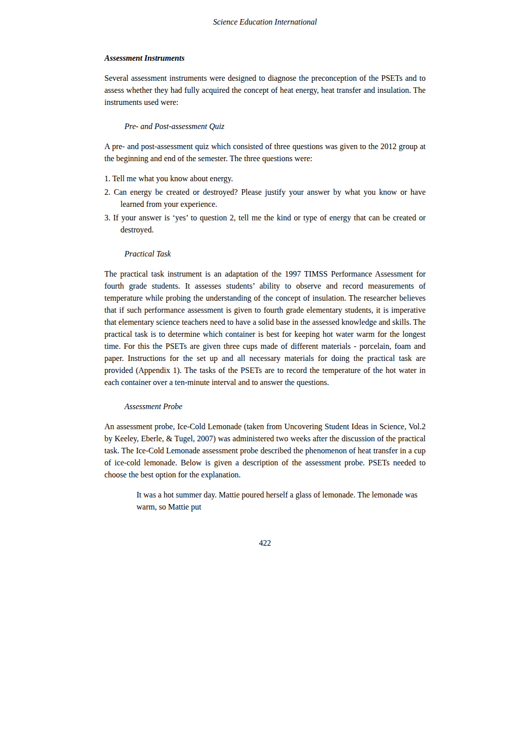Science Education International
Assessment Instruments
Several assessment instruments were designed to diagnose the preconception of the PSETs and to assess whether they had fully acquired the concept of heat energy, heat transfer and insulation. The instruments used were:
Pre- and Post-assessment Quiz
A pre- and post-assessment quiz which consisted of three questions was given to the 2012 group at the beginning and end of the semester. The three questions were:
1. Tell me what you know about energy.
2. Can energy be created or destroyed? Please justify your answer by what you know or have learned from your experience.
3. If your answer is ‘yes’ to question 2, tell me the kind or type of energy that can be created or destroyed.
Practical Task
The practical task instrument is an adaptation of the 1997 TIMSS Performance Assessment for fourth grade students. It assesses students’ ability to observe and record measurements of temperature while probing the understanding of the concept of insulation. The researcher believes that if such performance assessment is given to fourth grade elementary students, it is imperative that elementary science teachers need to have a solid base in the assessed knowledge and skills. The practical task is to determine which container is best for keeping hot water warm for the longest time. For this the PSETs are given three cups made of different materials - porcelain, foam and paper. Instructions for the set up and all necessary materials for doing the practical task are provided (Appendix 1). The tasks of the PSETs are to record the temperature of the hot water in each container over a ten-minute interval and to answer the questions.
Assessment Probe
An assessment probe, Ice-Cold Lemonade (taken from Uncovering Student Ideas in Science, Vol.2 by Keeley, Eberle, & Tugel, 2007) was administered two weeks after the discussion of the practical task. The Ice-Cold Lemonade assessment probe described the phenomenon of heat transfer in a cup of ice-cold lemonade. Below is given a description of the assessment probe. PSETs needed to choose the best option for the explanation.
It was a hot summer day. Mattie poured herself a glass of lemonade. The lemonade was warm, so Mattie put
422